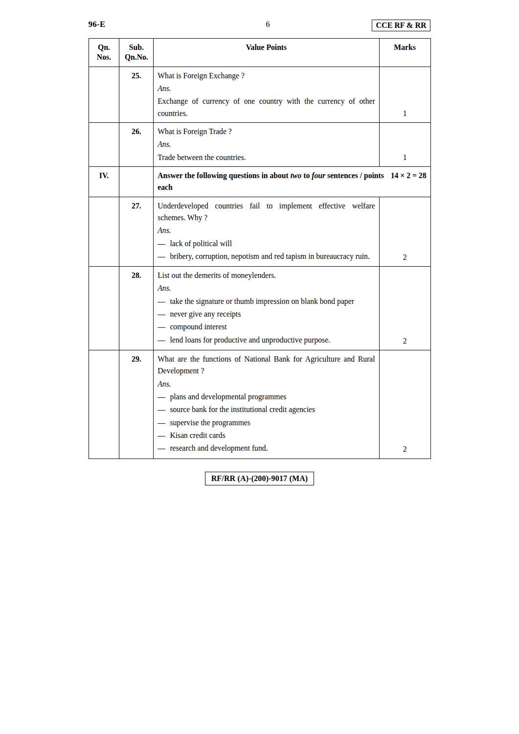96-E
6
CCE RF & RR
| Qn. Nos. | Sub. Qn.No. | Value Points | Marks |
| --- | --- | --- | --- |
| | 25. | What is Foreign Exchange ? Ans. Exchange of currency of one country with the currency of other countries. | 1 |
| | 26. | What is Foreign Trade ? Ans. Trade between the countries. | 1 |
| IV. | | 14 × 2 = 28 Answer the following questions in about two to four sentences / points each |
| | 27. | Underdeveloped countries fail to implement effective welfare schemes. Why ? Ans. lack of political will bribery, corruption, nepotism and red tapism in bureaucracy ruin. | 2 |
| | 28. | List out the demerits of moneylenders. Ans. take the signature or thumb impression on blank bond paper never give any receipts compound interest lend loans for productive and unproductive purpose. | 2 |
| | 29. | What are the functions of National Bank for Agriculture and Rural Development ? Ans. plans and developmental programmes source bank for the institutional credit agencies supervise the programmes Kisan credit cards research and development fund. | 2 |
RF/RR (A)-(200)-9017 (MA)